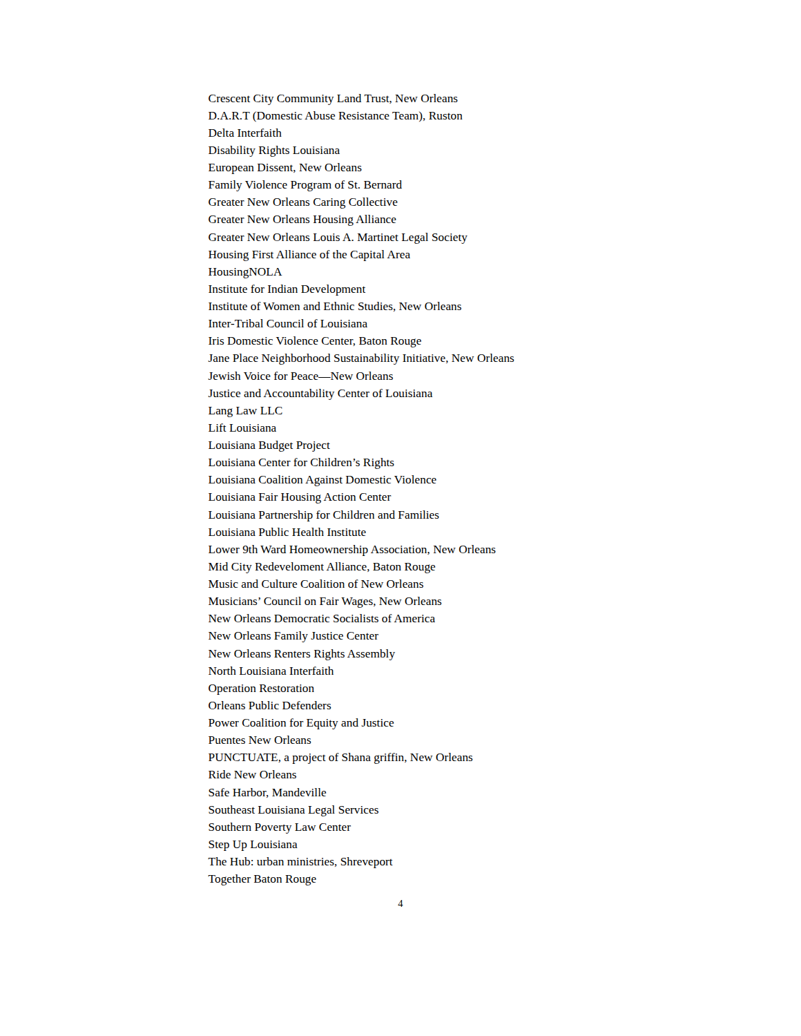Crescent City Community Land Trust, New Orleans
D.A.R.T (Domestic Abuse Resistance Team), Ruston
Delta Interfaith
Disability Rights Louisiana
European Dissent, New Orleans
Family Violence Program of St. Bernard
Greater New Orleans Caring Collective
Greater New Orleans Housing Alliance
Greater New Orleans Louis A. Martinet Legal Society
Housing First Alliance of the Capital Area
HousingNOLA
Institute for Indian Development
Institute of Women and Ethnic Studies, New Orleans
Inter-Tribal Council of Louisiana
Iris Domestic Violence Center, Baton Rouge
Jane Place Neighborhood Sustainability Initiative, New Orleans
Jewish Voice for Peace—New Orleans
Justice and Accountability Center of Louisiana
Lang Law LLC
Lift Louisiana
Louisiana Budget Project
Louisiana Center for Children’s Rights
Louisiana Coalition Against Domestic Violence
Louisiana Fair Housing Action Center
Louisiana Partnership for Children and Families
Louisiana Public Health Institute
Lower 9th Ward Homeownership Association, New Orleans
Mid City Redeveloment Alliance, Baton Rouge
Music and Culture Coalition of New Orleans
Musicians’ Council on Fair Wages, New Orleans
New Orleans Democratic Socialists of America
New Orleans Family Justice Center
New Orleans Renters Rights Assembly
North Louisiana Interfaith
Operation Restoration
Orleans Public Defenders
Power Coalition for Equity and Justice
Puentes New Orleans
PUNCTUATE, a project of Shana griffin, New Orleans
Ride New Orleans
Safe Harbor, Mandeville
Southeast Louisiana Legal Services
Southern Poverty Law Center
Step Up Louisiana
The Hub: urban ministries, Shreveport
Together Baton Rouge
4